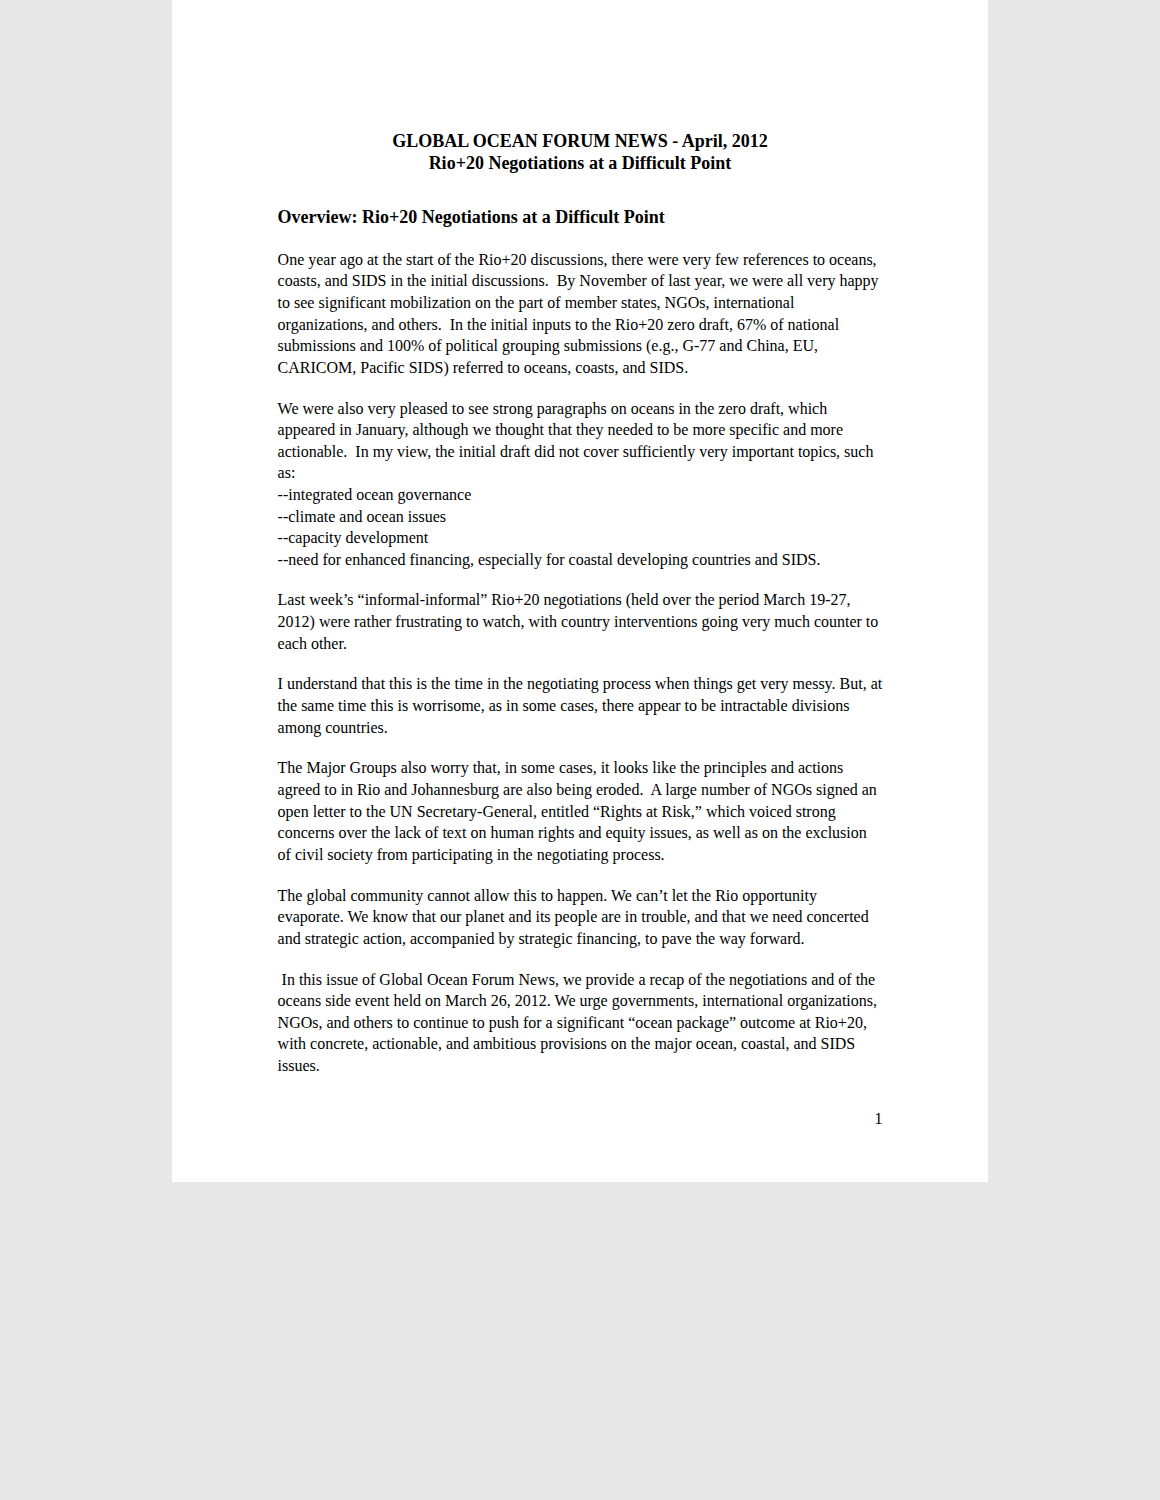GLOBAL OCEAN FORUM NEWS - April, 2012
Rio+20 Negotiations at a Difficult Point
Overview: Rio+20 Negotiations at a Difficult Point
One year ago at the start of the Rio+20 discussions, there were very few references to oceans, coasts, and SIDS in the initial discussions. By November of last year, we were all very happy to see significant mobilization on the part of member states, NGOs, international organizations, and others. In the initial inputs to the Rio+20 zero draft, 67% of national submissions and 100% of political grouping submissions (e.g., G-77 and China, EU, CARICOM, Pacific SIDS) referred to oceans, coasts, and SIDS.
We were also very pleased to see strong paragraphs on oceans in the zero draft, which appeared in January, although we thought that they needed to be more specific and more actionable. In my view, the initial draft did not cover sufficiently very important topics, such as:
--integrated ocean governance
--climate and ocean issues
--capacity development
--need for enhanced financing, especially for coastal developing countries and SIDS.
Last week’s “informal-informal” Rio+20 negotiations (held over the period March 19-27, 2012) were rather frustrating to watch, with country interventions going very much counter to each other.
I understand that this is the time in the negotiating process when things get very messy. But, at the same time this is worrisome, as in some cases, there appear to be intractable divisions among countries.
The Major Groups also worry that, in some cases, it looks like the principles and actions agreed to in Rio and Johannesburg are also being eroded. A large number of NGOs signed an open letter to the UN Secretary-General, entitled “Rights at Risk,” which voiced strong concerns over the lack of text on human rights and equity issues, as well as on the exclusion of civil society from participating in the negotiating process.
The global community cannot allow this to happen. We can’t let the Rio opportunity evaporate. We know that our planet and its people are in trouble, and that we need concerted and strategic action, accompanied by strategic financing, to pave the way forward.
In this issue of Global Ocean Forum News, we provide a recap of the negotiations and of the oceans side event held on March 26, 2012. We urge governments, international organizations, NGOs, and others to continue to push for a significant “ocean package” outcome at Rio+20, with concrete, actionable, and ambitious provisions on the major ocean, coastal, and SIDS issues.
1